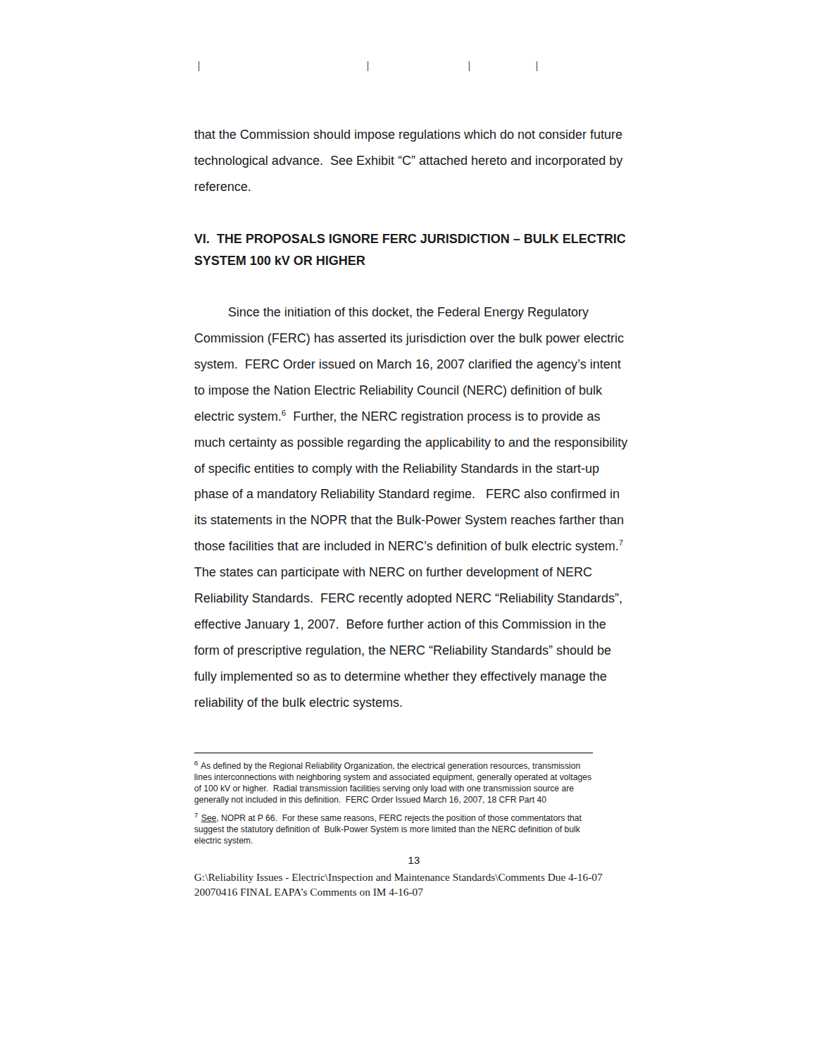| | | |
that the Commission should impose regulations which do not consider future technological advance. See Exhibit “C” attached hereto and incorporated by reference.
VI. THE PROPOSALS IGNORE FERC JURISDICTION – BULK ELECTRIC SYSTEM 100 kV OR HIGHER
Since the initiation of this docket, the Federal Energy Regulatory Commission (FERC) has asserted its jurisdiction over the bulk power electric system. FERC Order issued on March 16, 2007 clarified the agency’s intent to impose the Nation Electric Reliability Council (NERC) definition of bulk electric system.6 Further, the NERC registration process is to provide as much certainty as possible regarding the applicability to and the responsibility of specific entities to comply with the Reliability Standards in the start-up phase of a mandatory Reliability Standard regime. FERC also confirmed in its statements in the NOPR that the Bulk-Power System reaches farther than those facilities that are included in NERC’s definition of bulk electric system.7 The states can participate with NERC on further development of NERC Reliability Standards. FERC recently adopted NERC “Reliability Standards”, effective January 1, 2007. Before further action of this Commission in the form of prescriptive regulation, the NERC “Reliability Standards” should be fully implemented so as to determine whether they effectively manage the reliability of the bulk electric systems.
6 As defined by the Regional Reliability Organization, the electrical generation resources, transmission lines interconnections with neighboring system and associated equipment, generally operated at voltages of 100 kV or higher. Radial transmission facilities serving only load with one transmission source are generally not included in this definition. FERC Order Issued March 16, 2007, 18 CFR Part 40
7 See, NOPR at P 66. For these same reasons, FERC rejects the position of those commentators that suggest the statutory definition of Bulk-Power System is more limited than the NERC definition of bulk electric system.
13
G:\Reliability Issues - Electric\Inspection and Maintenance Standards\Comments Due 4-16-07
20070416 FINAL EAPA’s Comments on IM 4-16-07